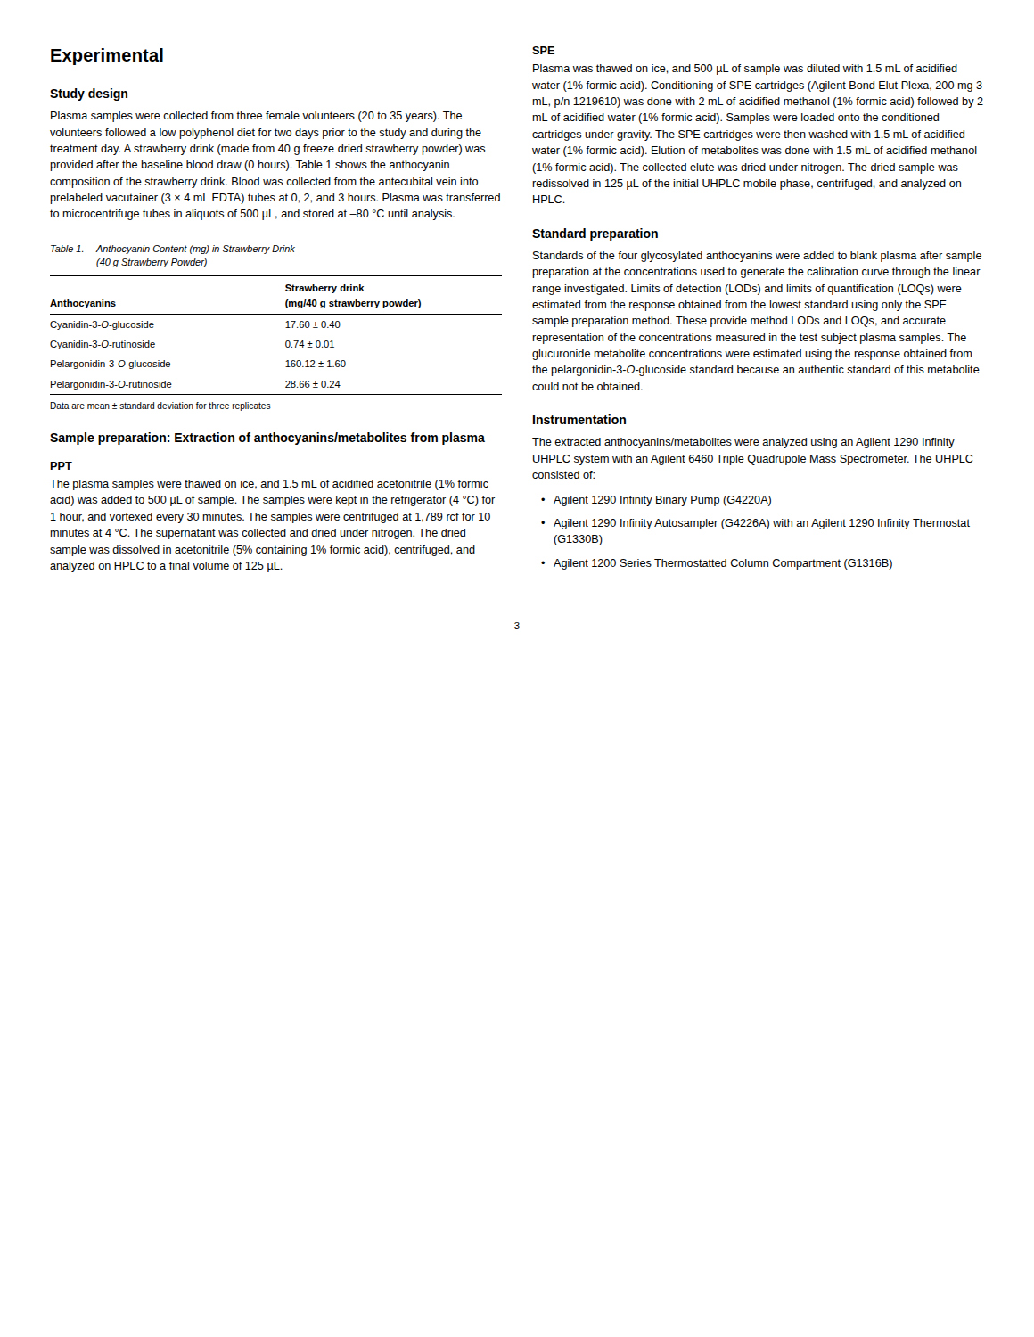Experimental
Study design
Plasma samples were collected from three female volunteers (20 to 35 years). The volunteers followed a low polyphenol diet for two days prior to the study and during the treatment day. A strawberry drink (made from 40 g freeze dried strawberry powder) was provided after the baseline blood draw (0 hours). Table 1 shows the anthocyanin composition of the strawberry drink. Blood was collected from the antecubital vein into prelabeled vacutainer (3 × 4 mL EDTA) tubes at 0, 2, and 3 hours. Plasma was transferred to microcentrifuge tubes in aliquots of 500 µL, and stored at –80 °C until analysis.
Table 1. Anthocyanin Content (mg) in Strawberry Drink
(40 g Strawberry Powder)
| Anthocyanins | Strawberry drink (mg/40 g strawberry powder) |
| --- | --- |
| Cyanidin-3- O -glucoside | 17.60 ± 0.40 |
| Cyanidin-3- O -rutinoside | 0.74 ± 0.01 |
| Pelargonidin-3- O -glucoside | 160.12 ± 1.60 |
| Pelargonidin-3- O -rutinoside | 28.66 ± 0.24 |
Data are mean ± standard deviation for three replicates
Sample preparation: Extraction of anthocyanins/metabolites from plasma
PPT
The plasma samples were thawed on ice, and 1.5 mL of acidified acetonitrile (1% formic acid) was added to 500 µL of sample. The samples were kept in the refrigerator (4 °C) for 1 hour, and vortexed every 30 minutes. The samples were centrifuged at 1,789 rcf for 10 minutes at 4 °C. The supernatant was collected and dried under nitrogen. The dried sample was dissolved in acetonitrile (5% containing 1% formic acid), centrifuged, and analyzed on HPLC to a final volume of 125 µL.
SPE
Plasma was thawed on ice, and 500 µL of sample was diluted with 1.5 mL of acidified water (1% formic acid). Conditioning of SPE cartridges (Agilent Bond Elut Plexa, 200 mg 3 mL, p/n 1219610) was done with 2 mL of acidified methanol (1% formic acid) followed by 2 mL of acidified water (1% formic acid). Samples were loaded onto the conditioned cartridges under gravity. The SPE cartridges were then washed with 1.5 mL of acidified water (1% formic acid). Elution of metabolites was done with 1.5 mL of acidified methanol (1% formic acid). The collected elute was dried under nitrogen. The dried sample was redissolved in 125 µL of the initial UHPLC mobile phase, centrifuged, and analyzed on HPLC.
Standard preparation
Standards of the four glycosylated anthocyanins were added to blank plasma after sample preparation at the concentrations used to generate the calibration curve through the linear range investigated. Limits of detection (LODs) and limits of quantification (LOQs) were estimated from the response obtained from the lowest standard using only the SPE sample preparation method. These provide method LODs and LOQs, and accurate representation of the concentrations measured in the test subject plasma samples. The glucuronide metabolite concentrations were estimated using the response obtained from the pelargonidin-3-O-glucoside standard because an authentic standard of this metabolite could not be obtained.
Instrumentation
The extracted anthocyanins/metabolites were analyzed using an Agilent 1290 Infinity UHPLC system with an Agilent 6460 Triple Quadrupole Mass Spectrometer. The UHPLC consisted of:
Agilent 1290 Infinity Binary Pump (G4220A)
Agilent 1290 Infinity Autosampler (G4226A) with an Agilent 1290 Infinity Thermostat (G1330B)
Agilent 1200 Series Thermostatted Column Compartment (G1316B)
3